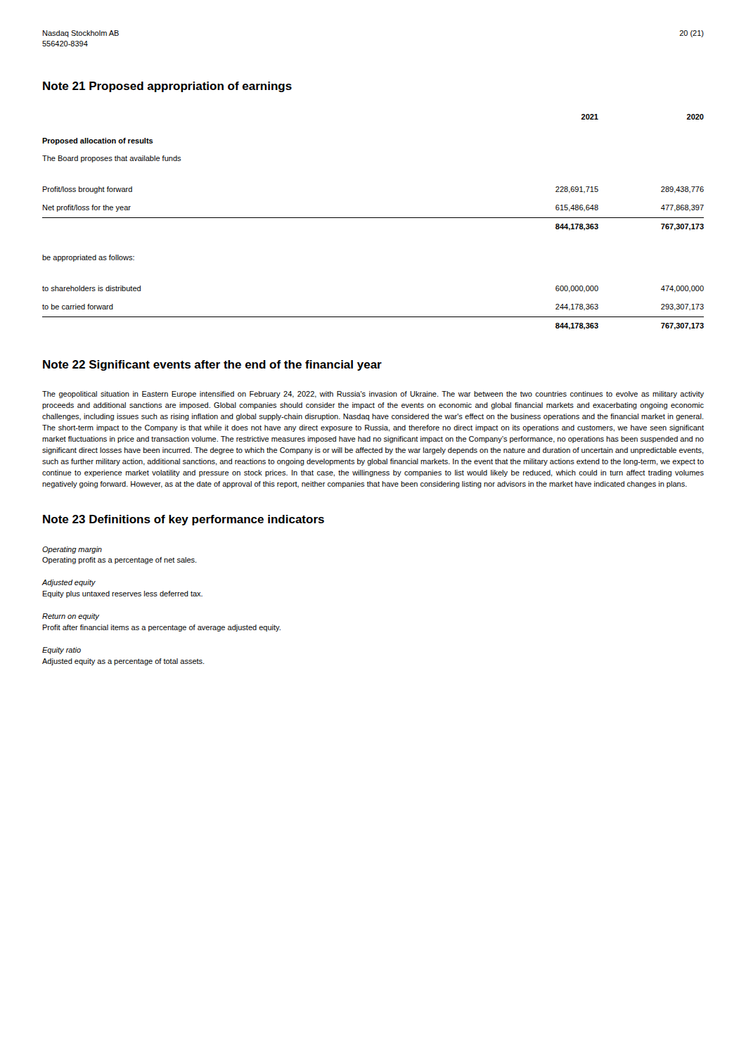Nasdaq Stockholm AB
556420-8394
20 (21)
Note 21 Proposed appropriation of earnings
| | 2021 | 2020 |
| --- | --- | --- |
| Proposed allocation of results | | |
| The Board proposes that available funds | | |
| Profit/loss brought forward | 228,691,715 | 289,438,776 |
| Net profit/loss for the year | 615,486,648 | 477,868,397 |
| | 844,178,363 | 767,307,173 |
| be appropriated as follows: | | |
| to shareholders is distributed | 600,000,000 | 474,000,000 |
| to be carried forward | 244,178,363 | 293,307,173 |
| | 844,178,363 | 767,307,173 |
Note 22 Significant events after the end of the financial year
The geopolitical situation in Eastern Europe intensified on February 24, 2022, with Russia's invasion of Ukraine. The war between the two countries continues to evolve as military activity proceeds and additional sanctions are imposed. Global companies should consider the impact of the events on economic and global financial markets and exacerbating ongoing economic challenges, including issues such as rising inflation and global supply-chain disruption. Nasdaq have considered the war's effect on the business operations and the financial market in general. The short-term impact to the Company is that while it does not have any direct exposure to Russia, and therefore no direct impact on its operations and customers, we have seen significant market fluctuations in price and transaction volume. The restrictive measures imposed have had no significant impact on the Company’s performance, no operations has been suspended and no significant direct losses have been incurred. The degree to which the Company is or will be affected by the war largely depends on the nature and duration of uncertain and unpredictable events, such as further military action, additional sanctions, and reactions to ongoing developments by global financial markets. In the event that the military actions extend to the long-term, we expect to continue to experience market volatility and pressure on stock prices. In that case, the willingness by companies to list would likely be reduced, which could in turn affect trading volumes negatively going forward. However, as at the date of approval of this report, neither companies that have been considering listing nor advisors in the market have indicated changes in plans.
Note 23 Definitions of key performance indicators
Operating margin
Operating profit as a percentage of net sales.
Adjusted equity
Equity plus untaxed reserves less deferred tax.
Return on equity
Profit after financial items as a percentage of average adjusted equity.
Equity ratio
Adjusted equity as a percentage of total assets.